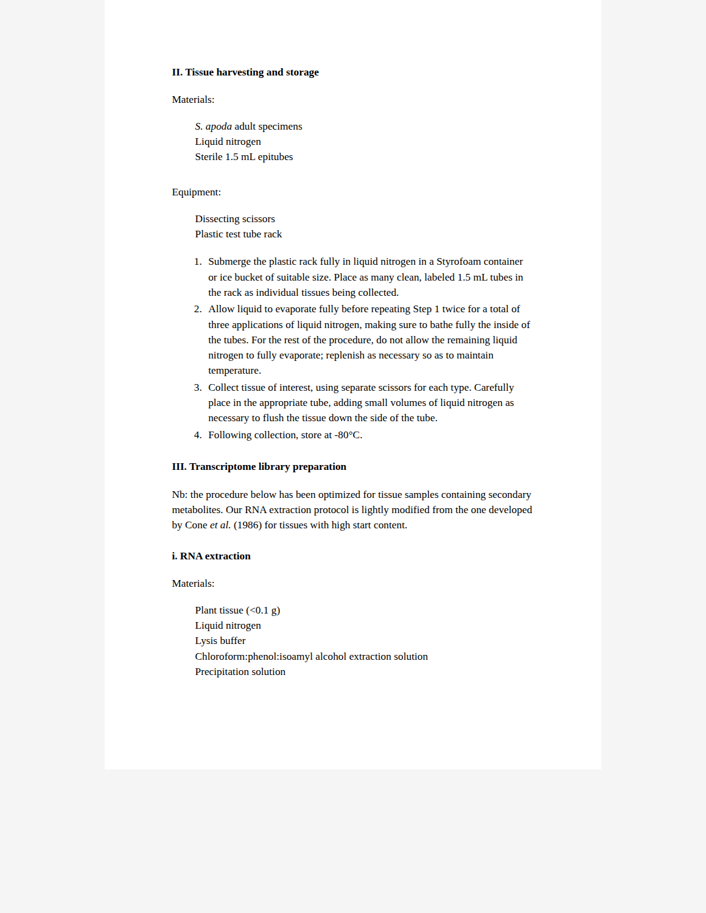II. Tissue harvesting and storage
Materials:
S. apoda adult specimens
Liquid nitrogen
Sterile 1.5 mL epitubes
Equipment:
Dissecting scissors
Plastic test tube rack
Submerge the plastic rack fully in liquid nitrogen in a Styrofoam container or ice bucket of suitable size. Place as many clean, labeled 1.5 mL tubes in the rack as individual tissues being collected.
Allow liquid to evaporate fully before repeating Step 1 twice for a total of three applications of liquid nitrogen, making sure to bathe fully the inside of the tubes. For the rest of the procedure, do not allow the remaining liquid nitrogen to fully evaporate; replenish as necessary so as to maintain temperature.
Collect tissue of interest, using separate scissors for each type. Carefully place in the appropriate tube, adding small volumes of liquid nitrogen as necessary to flush the tissue down the side of the tube.
Following collection, store at -80°C.
III. Transcriptome library preparation
Nb: the procedure below has been optimized for tissue samples containing secondary metabolites. Our RNA extraction protocol is lightly modified from the one developed by Cone et al. (1986) for tissues with high start content.
i. RNA extraction
Materials:
Plant tissue (<0.1 g)
Liquid nitrogen
Lysis buffer
Chloroform:phenol:isoamyl alcohol extraction solution
Precipitation solution